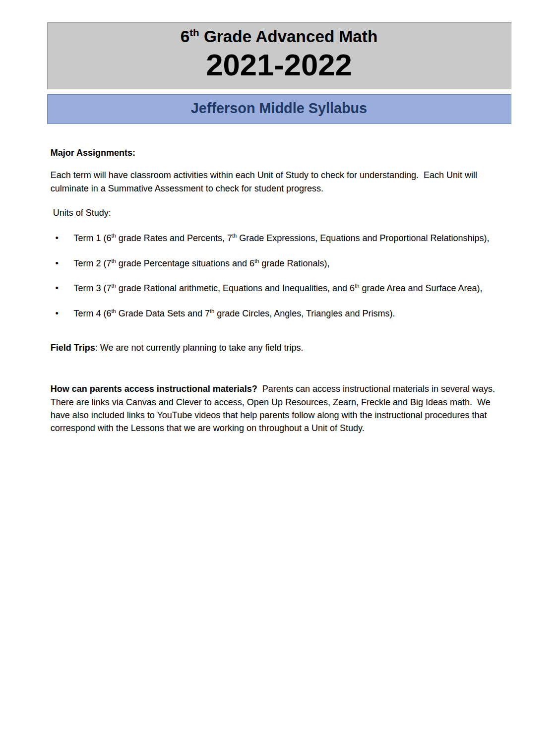6th Grade Advanced Math2021-2022
Jefferson Middle Syllabus
Major Assignments:
Each term will have classroom activities within each Unit of Study to check for understanding. Each Unit will culminate in a Summative Assessment to check for student progress.
Units of Study:
Term 1 (6th grade Rates and Percents, 7th Grade Expressions, Equations and Proportional Relationships),
Term 2 (7th grade Percentage situations and 6th grade Rationals),
Term 3 (7th grade Rational arithmetic, Equations and Inequalities, and 6th grade Area and Surface Area),
Term 4 (6th Grade Data Sets and 7th grade Circles, Angles, Triangles and Prisms).
Field Trips: We are not currently planning to take any field trips.
How can parents access instructional materials? Parents can access instructional materials in several ways. There are links via Canvas and Clever to access, Open Up Resources, Zearn, Freckle and Big Ideas math. We have also included links to YouTube videos that help parents follow along with the instructional procedures that correspond with the Lessons that we are working on throughout a Unit of Study.